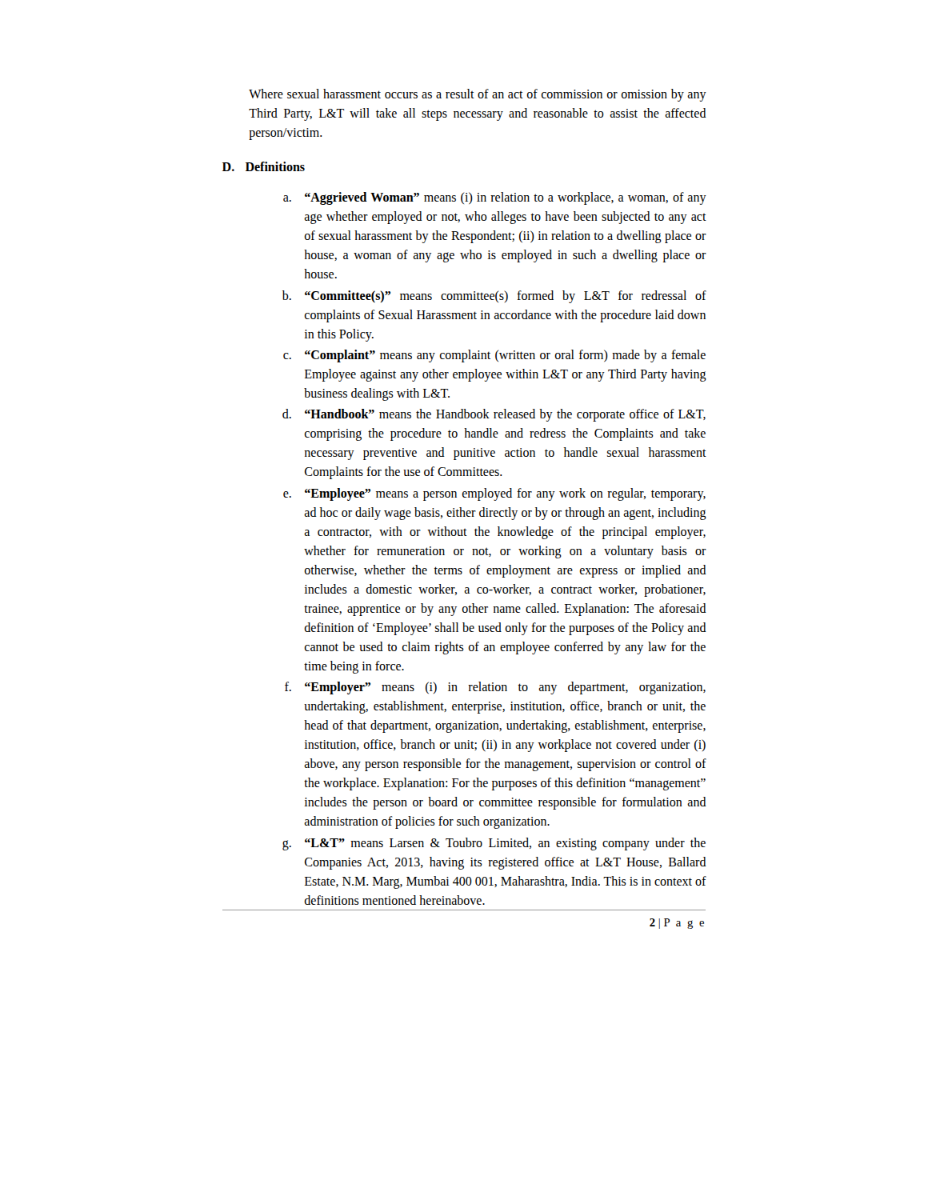Where sexual harassment occurs as a result of an act of commission or omission by any Third Party, L&T will take all steps necessary and reasonable to assist the affected person/victim.
D. Definitions
“Aggrieved Woman” means (i) in relation to a workplace, a woman, of any age whether employed or not, who alleges to have been subjected to any act of sexual harassment by the Respondent; (ii) in relation to a dwelling place or house, a woman of any age who is employed in such a dwelling place or house.
“Committee(s)” means committee(s) formed by L&T for redressal of complaints of Sexual Harassment in accordance with the procedure laid down in this Policy.
“Complaint” means any complaint (written or oral form) made by a female Employee against any other employee within L&T or any Third Party having business dealings with L&T.
“Handbook” means the Handbook released by the corporate office of L&T, comprising the procedure to handle and redress the Complaints and take necessary preventive and punitive action to handle sexual harassment Complaints for the use of Committees.
“Employee” means a person employed for any work on regular, temporary, ad hoc or daily wage basis, either directly or by or through an agent, including a contractor, with or without the knowledge of the principal employer, whether for remuneration or not, or working on a voluntary basis or otherwise, whether the terms of employment are express or implied and includes a domestic worker, a co-worker, a contract worker, probationer, trainee, apprentice or by any other name called. Explanation: The aforesaid definition of ‘Employee’ shall be used only for the purposes of the Policy and cannot be used to claim rights of an employee conferred by any law for the time being in force.
“Employer” means (i) in relation to any department, organization, undertaking, establishment, enterprise, institution, office, branch or unit, the head of that department, organization, undertaking, establishment, enterprise, institution, office, branch or unit; (ii) in any workplace not covered under (i) above, any person responsible for the management, supervision or control of the workplace. Explanation: For the purposes of this definition “management” includes the person or board or committee responsible for formulation and administration of policies for such organization.
“L&T” means Larsen & Toubro Limited, an existing company under the Companies Act, 2013, having its registered office at L&T House, Ballard Estate, N.M. Marg, Mumbai 400 001, Maharashtra, India. This is in context of definitions mentioned hereinabove.
2 | P a g e